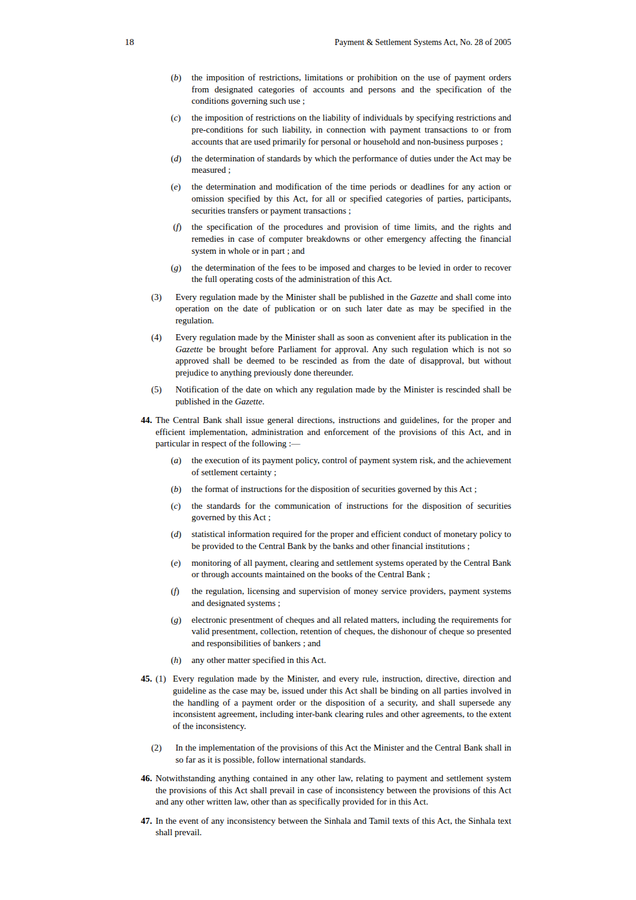18
Payment & Settlement Systems Act, No. 28 of 2005
(b)
the imposition of restrictions, limitations or prohibition on the use of payment orders from designated categories of accounts and persons and the specification of the conditions governing such use ;
(c)
the imposition of restrictions on the liability of individuals by specifying restrictions and pre-conditions for such liability, in connection with payment transactions to or from accounts that are used primarily for personal or household and non-business purposes ;
(d)
the determination of standards by which the performance of duties under the Act may be measured ;
(e)
the determination and modification of the time periods or deadlines for any action or omission specified by this Act, for all or specified categories of parties, participants, securities transfers or payment transactions ;
(f)
the specification of the procedures and provision of time limits, and the rights and remedies in case of computer breakdowns or other emergency affecting the financial system in whole or in part ; and
(g)
the determination of the fees to be imposed and charges to be levied in order to recover the full operating costs of the administration of this Act.
(3)
Every regulation made by the Minister shall be published in the Gazette and shall come into operation on the date of publication or on such later date as may be specified in the regulation.
(4)
Every regulation made by the Minister shall as soon as convenient after its publication in the Gazette be brought before Parliament for approval. Any such regulation which is not so approved shall be deemed to be rescinded as from the date of disapproval, but without prejudice to anything previously done thereunder.
(5)
Notification of the date on which any regulation made by the Minister is rescinded shall be published in the Gazette.
44.
The Central Bank shall issue general directions, instructions and guidelines, for the proper and efficient implementation, administration and enforcement of the provisions of this Act, and in particular in respect of the following :—
(a)
the execution of its payment policy, control of payment system risk, and the achievement of settlement certainty ;
(b)
the format of instructions for the disposition of securities governed by this Act ;
(c)
the standards for the communication of instructions for the disposition of securities governed by this Act ;
(d)
statistical information required for the proper and efficient conduct of monetary policy to be provided to the Central Bank by the banks and other financial institutions ;
(e)
monitoring of all payment, clearing and settlement systems operated by the Central Bank or through accounts maintained on the books of the Central Bank ;
(f)
the regulation, licensing and supervision of money service providers, payment systems and designated systems ;
(g)
electronic presentment of cheques and all related matters, including the requirements for valid presentment, collection, retention of cheques, the dishonour of cheque so presented and responsibilities of bankers ; and
(h)
any other matter specified in this Act.
45.
(1)
Every regulation made by the Minister, and every rule, instruction, directive, direction and guideline as the case may be, issued under this Act shall be binding on all parties involved in the handling of a payment order or the disposition of a security, and shall supersede any inconsistent agreement, including inter-bank clearing rules and other agreements, to the extent of the inconsistency.
(2)
In the implementation of the provisions of this Act the Minister and the Central Bank shall in so far as it is possible, follow international standards.
46.
Notwithstanding anything contained in any other law, relating to payment and settlement system the provisions of this Act shall prevail in case of inconsistency between the provisions of this Act and any other written law, other than as specifically provided for in this Act.
47.
In the event of any inconsistency between the Sinhala and Tamil texts of this Act, the Sinhala text shall prevail.